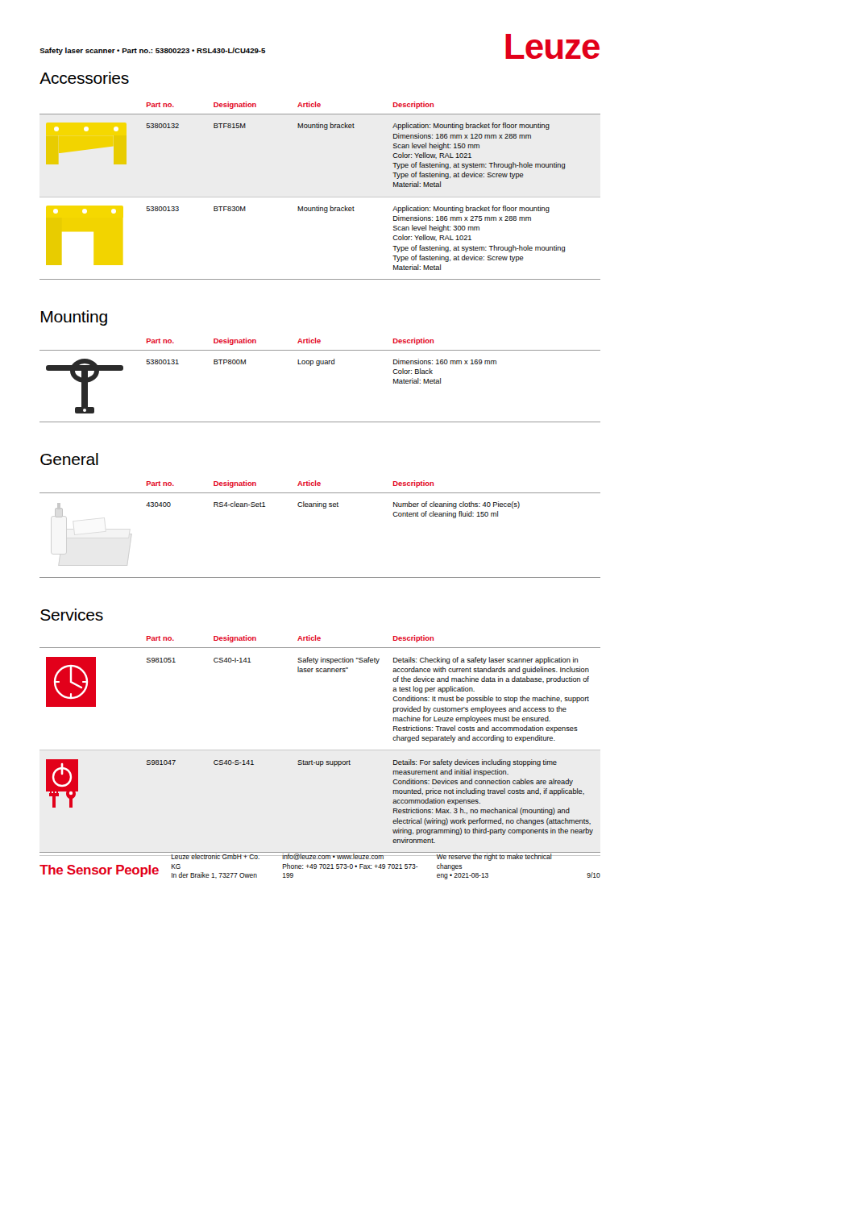Safety laser scanner • Part no.: 53800223 • RSL430-L/CU429-5
Leuze
Accessories
| | Part no. | Designation | Article | Description |
| --- | --- | --- | --- | --- |
| | 53800132 | BTF815M | Mounting bracket | Application: Mounting bracket for floor mounting Dimensions: 186 mm x 120 mm x 288 mm Scan level height: 150 mm Color: Yellow, RAL 1021 Type of fastening, at system: Through-hole mounting Type of fastening, at device: Screw type Material: Metal |
| | 53800133 | BTF830M | Mounting bracket | Application: Mounting bracket for floor mounting Dimensions: 186 mm x 275 mm x 288 mm Scan level height: 300 mm Color: Yellow, RAL 1021 Type of fastening, at system: Through-hole mounting Type of fastening, at device: Screw type Material: Metal |
Mounting
| | Part no. | Designation | Article | Description |
| --- | --- | --- | --- | --- |
| | 53800131 | BTP800M | Loop guard | Dimensions: 160 mm x 169 mm Color: Black Material: Metal |
General
| | Part no. | Designation | Article | Description |
| --- | --- | --- | --- | --- |
| | 430400 | RS4-clean-Set1 | Cleaning set | Number of cleaning cloths: 40 Piece(s) Content of cleaning fluid: 150 ml |
Services
| | Part no. | Designation | Article | Description |
| --- | --- | --- | --- | --- |
| | S981051 | CS40-I-141 | Safety inspection "Safety laser scanners" | Details: Checking of a safety laser scanner application in accordance with current standards and guidelines. Inclusion of the device and machine data in a database, production of a test log per application. Conditions: It must be possible to stop the machine, support provided by customer's employees and access to the machine for Leuze employees must be ensured. Restrictions: Travel costs and accommodation expenses charged separately and according to expenditure. |
| | S981047 | CS40-S-141 | Start-up support | Details: For safety devices including stopping time measurement and initial inspection. Conditions: Devices and connection cables are already mounted, price not including travel costs and, if applicable, accommodation expenses. Restrictions: Max. 3 h., no mechanical (mounting) and electrical (wiring) work performed, no changes (attachments, wiring, programming) to third-party components in the nearby environment. |
The Sensor People
Leuze electronic GmbH + Co. KG
In der Braike 1, 73277 Owen
info@leuze.com • www.leuze.com
Phone: +49 7021 573-0 • Fax: +49 7021 573-199
We reserve the right to make technical changes
eng • 2021-08-13
9/10